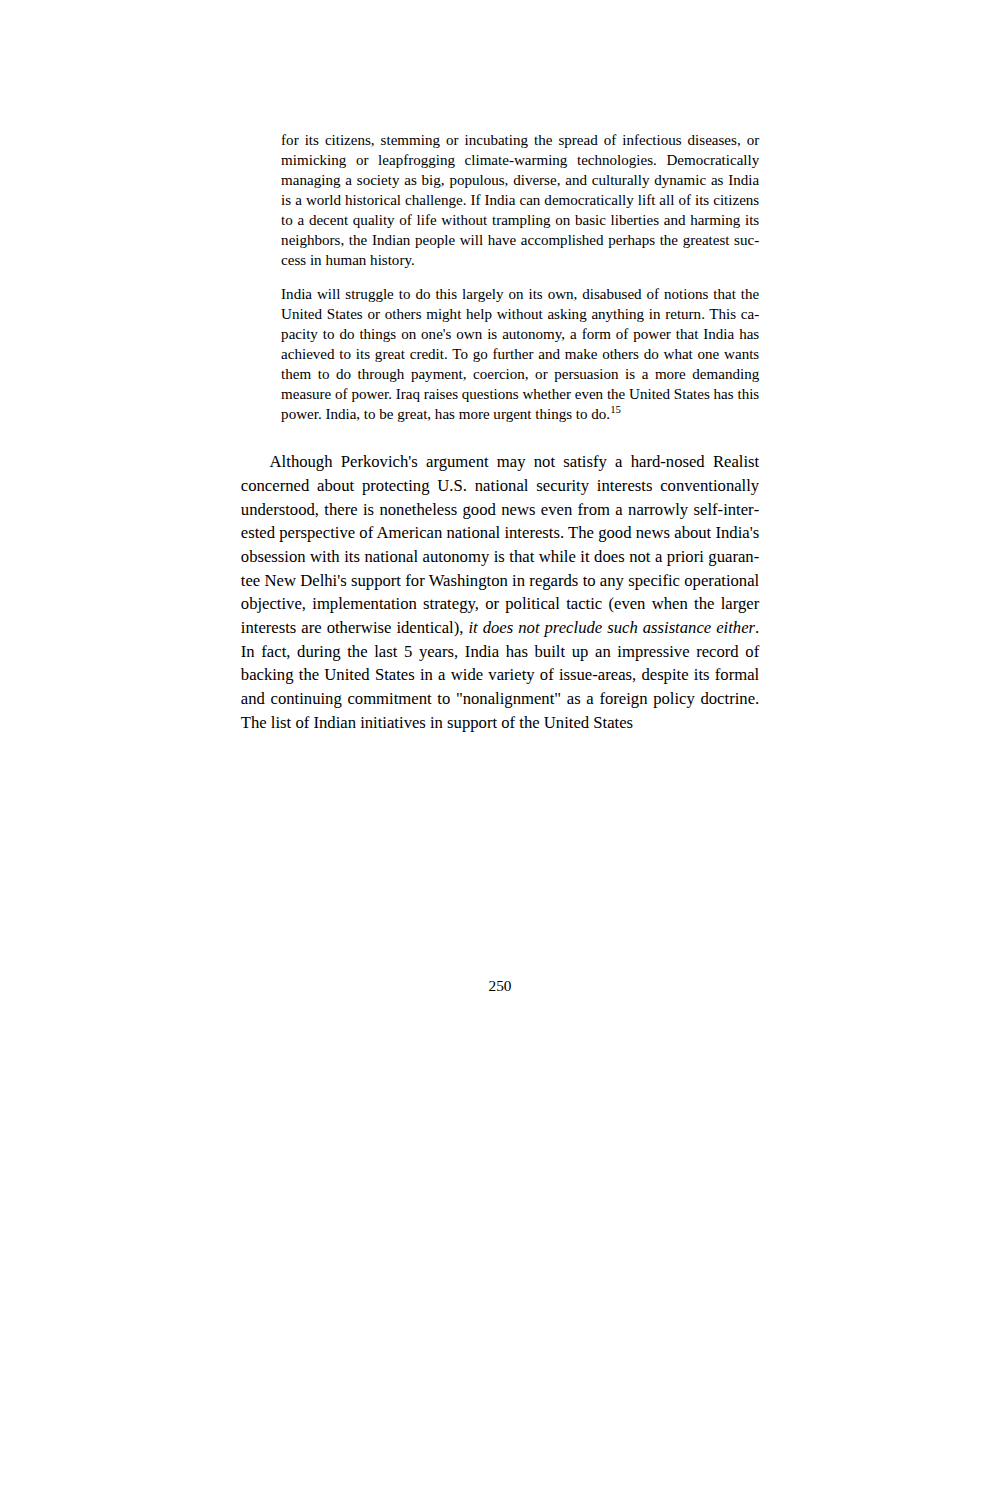for its citizens, stemming or incubating the spread of infectious diseases, or mimicking or leapfrogging climate-warming technologies. Democratically managing a society as big, populous, diverse, and culturally dynamic as India is a world historical challenge. If India can democratically lift all of its citizens to a decent quality of life without trampling on basic liberties and harming its neighbors, the Indian people will have accomplished perhaps the greatest success in human history.
India will struggle to do this largely on its own, disabused of notions that the United States or others might help without asking anything in return. This capacity to do things on one's own is autonomy, a form of power that India has achieved to its great credit. To go further and make others do what one wants them to do through payment, coercion, or persuasion is a more demanding measure of power. Iraq raises questions whether even the United States has this power. India, to be great, has more urgent things to do.15
Although Perkovich's argument may not satisfy a hard-nosed Realist concerned about protecting U.S. national security interests conventionally understood, there is nonetheless good news even from a narrowly self-interested perspective of American national interests. The good news about India's obsession with its national autonomy is that while it does not a priori guarantee New Delhi's support for Washington in regards to any specific operational objective, implementation strategy, or political tactic (even when the larger interests are otherwise identical), it does not preclude such assistance either. In fact, during the last 5 years, India has built up an impressive record of backing the United States in a wide variety of issue-areas, despite its formal and continuing commitment to "nonalignment" as a foreign policy doctrine. The list of Indian initiatives in support of the United States
250